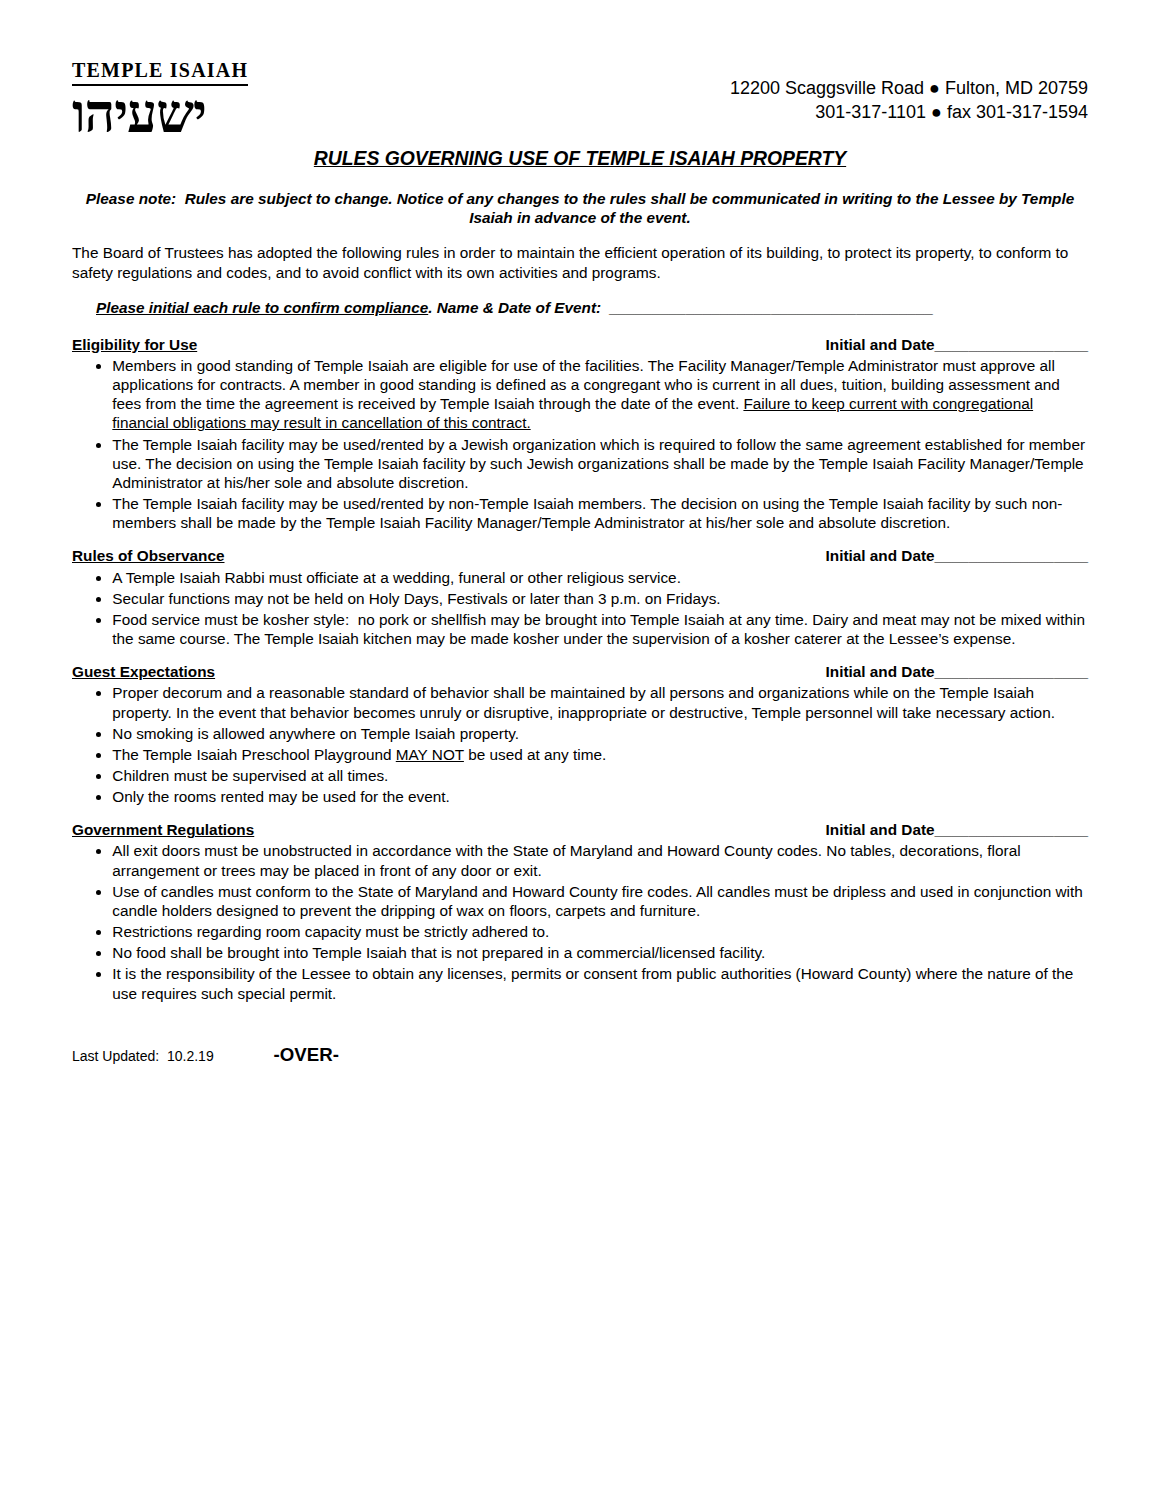TEMPLE ISAIAH
ישעיהו
12200 Scaggsville Road ● Fulton, MD 20759
301-317-1101 ● fax 301-317-1594
RULES GOVERNING USE OF TEMPLE ISAIAH PROPERTY
Please note: Rules are subject to change. Notice of any changes to the rules shall be communicated in writing to the Lessee by Temple Isaiah in advance of the event.
The Board of Trustees has adopted the following rules in order to maintain the efficient operation of its building, to protect its property, to conform to safety regulations and codes, and to avoid conflict with its own activities and programs.
Please initial each rule to confirm compliance. Name & Date of Event: ______________________________________
Eligibility for Use Initial and Date__________________
Members in good standing of Temple Isaiah are eligible for use of the facilities. The Facility Manager/Temple Administrator must approve all applications for contracts. A member in good standing is defined as a congregant who is current in all dues, tuition, building assessment and fees from the time the agreement is received by Temple Isaiah through the date of the event. Failure to keep current with congregational financial obligations may result in cancellation of this contract.
The Temple Isaiah facility may be used/rented by a Jewish organization which is required to follow the same agreement established for member use. The decision on using the Temple Isaiah facility by such Jewish organizations shall be made by the Temple Isaiah Facility Manager/Temple Administrator at his/her sole and absolute discretion.
The Temple Isaiah facility may be used/rented by non-Temple Isaiah members. The decision on using the Temple Isaiah facility by such non-members shall be made by the Temple Isaiah Facility Manager/Temple Administrator at his/her sole and absolute discretion.
Rules of Observance Initial and Date__________________
A Temple Isaiah Rabbi must officiate at a wedding, funeral or other religious service.
Secular functions may not be held on Holy Days, Festivals or later than 3 p.m. on Fridays.
Food service must be kosher style: no pork or shellfish may be brought into Temple Isaiah at any time. Dairy and meat may not be mixed within the same course. The Temple Isaiah kitchen may be made kosher under the supervision of a kosher caterer at the Lessee’s expense.
Guest Expectations Initial and Date__________________
Proper decorum and a reasonable standard of behavior shall be maintained by all persons and organizations while on the Temple Isaiah property. In the event that behavior becomes unruly or disruptive, inappropriate or destructive, Temple personnel will take necessary action.
No smoking is allowed anywhere on Temple Isaiah property.
The Temple Isaiah Preschool Playground MAY NOT be used at any time.
Children must be supervised at all times.
Only the rooms rented may be used for the event.
Government Regulations Initial and Date__________________
All exit doors must be unobstructed in accordance with the State of Maryland and Howard County codes. No tables, decorations, floral arrangement or trees may be placed in front of any door or exit.
Use of candles must conform to the State of Maryland and Howard County fire codes. All candles must be dripless and used in conjunction with candle holders designed to prevent the dripping of wax on floors, carpets and furniture.
Restrictions regarding room capacity must be strictly adhered to.
No food shall be brought into Temple Isaiah that is not prepared in a commercial/licensed facility.
It is the responsibility of the Lessee to obtain any licenses, permits or consent from public authorities (Howard County) where the nature of the use requires such special permit.
Last Updated: 10.2.19 -OVER-